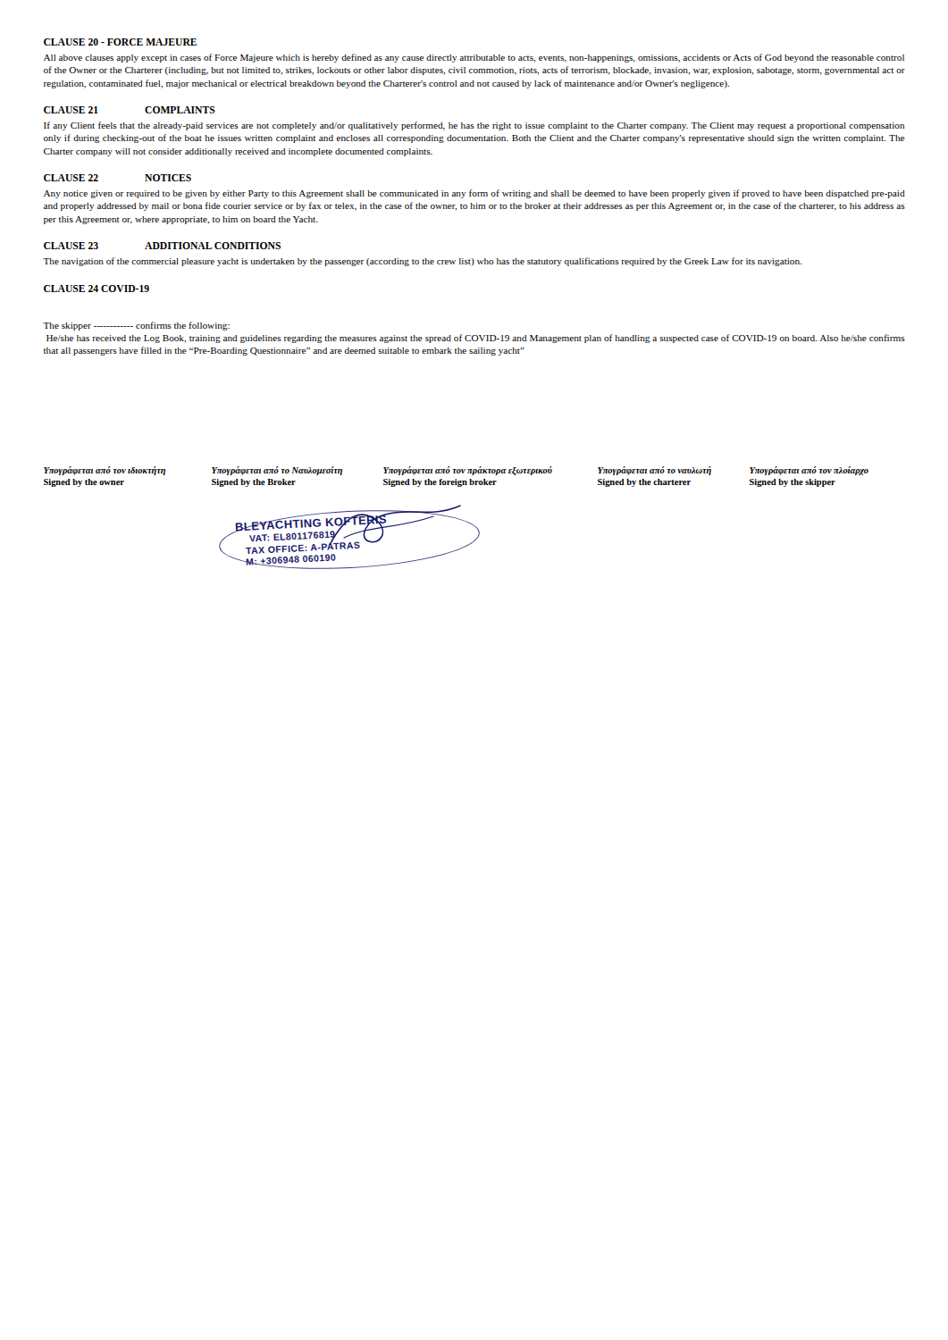CLAUSE 20 - FORCE MAJEURE
All above clauses apply except in cases of Force Majeure which is hereby defined as any cause directly attributable to acts, events, non-happenings, omissions, accidents or Acts of God beyond the reasonable control of the Owner or the Charterer (including, but not limited to, strikes, lockouts or other labor disputes, civil commotion, riots, acts of terrorism, blockade, invasion, war, explosion, sabotage, storm, governmental act or regulation, contaminated fuel, major mechanical or electrical breakdown beyond the Charterer's control and not caused by lack of maintenance and/or Owner's negligence).
CLAUSE 21 COMPLAINTS
If any Client feels that the already-paid services are not completely and/or qualitatively performed, he has the right to issue complaint to the Charter company. The Client may request a proportional compensation only if during checking-out of the boat he issues written complaint and encloses all corresponding documentation. Both the Client and the Charter company's representative should sign the written complaint. The Charter company will not consider additionally received and incomplete documented complaints.
CLAUSE 22 NOTICES
Any notice given or required to be given by either Party to this Agreement shall be communicated in any form of writing and shall be deemed to have been properly given if proved to have been dispatched pre-paid and properly addressed by mail or bona fide courier service or by fax or telex, in the case of the owner, to him or to the broker at their addresses as per this Agreement or, in the case of the charterer, to his address as per this Agreement or, where appropriate, to him on board the Yacht.
CLAUSE 23 ADDITIONAL CONDITIONS
The navigation of the commercial pleasure yacht is undertaken by the passenger (according to the crew list) who has the statutory qualifications required by the Greek Law for its navigation.
CLAUSE 24 COVID-19
The skipper ------------ confirms the following:
He/she has received the Log Book, training and guidelines regarding the measures against the spread of COVID-19 and Management plan of handling a suspected case of COVID-19 on board. Also he/she confirms that all passengers have filled in the “Pre-Boarding Questionnaire” and are deemed suitable to embark the sailing yacht”
Υπογράφεται από τον ιδιοκτήτη Signed by the owner
Υπογράφεται από το Ναυλομεσίτη Signed by the Broker
Υπογράφεται από τον πράκτορα εξωτερικού Signed by the foreign broker
Υπογράφεται από το ναυλωτή Signed by the charterer
Υπογράφεται από τον πλοίαρχο Signed by the skipper
BLEYACHTING KOFTERIS
VAT: EL801176819
TAX OFFICE: A-PATRAS
M: +306948 060190